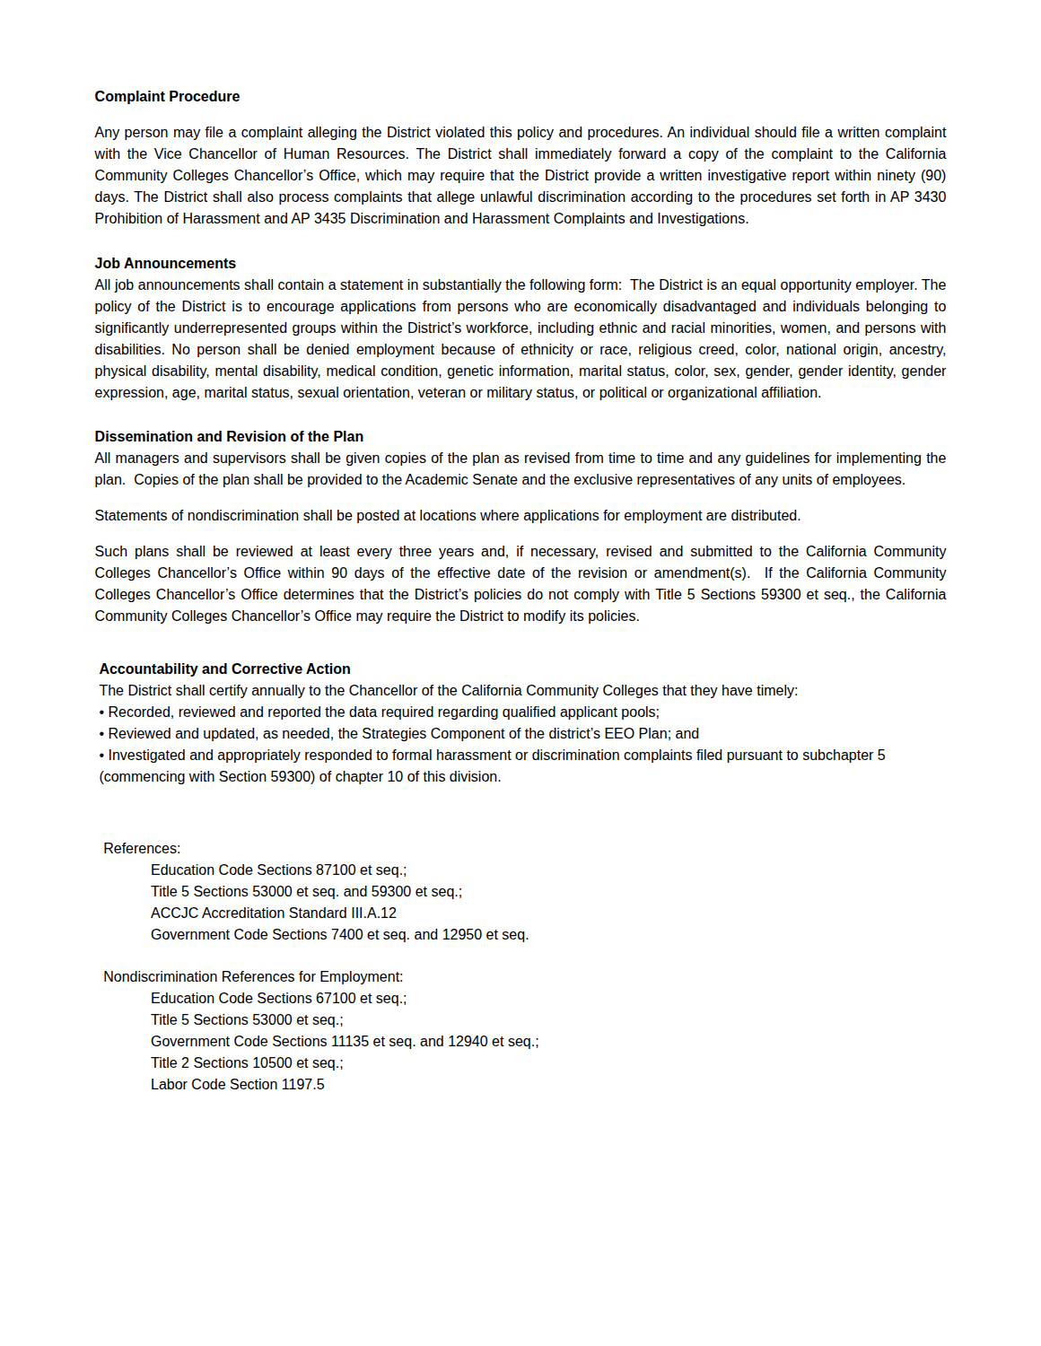Complaint Procedure
Any person may file a complaint alleging the District violated this policy and procedures. An individual should file a written complaint with the Vice Chancellor of Human Resources. The District shall immediately forward a copy of the complaint to the California Community Colleges Chancellor’s Office, which may require that the District provide a written investigative report within ninety (90) days. The District shall also process complaints that allege unlawful discrimination according to the procedures set forth in AP 3430 Prohibition of Harassment and AP 3435 Discrimination and Harassment Complaints and Investigations.
Job Announcements
All job announcements shall contain a statement in substantially the following form: The District is an equal opportunity employer. The policy of the District is to encourage applications from persons who are economically disadvantaged and individuals belonging to significantly underrepresented groups within the District’s workforce, including ethnic and racial minorities, women, and persons with disabilities. No person shall be denied employment because of ethnicity or race, religious creed, color, national origin, ancestry, physical disability, mental disability, medical condition, genetic information, marital status, color, sex, gender, gender identity, gender expression, age, marital status, sexual orientation, veteran or military status, or political or organizational affiliation.
Dissemination and Revision of the Plan
All managers and supervisors shall be given copies of the plan as revised from time to time and any guidelines for implementing the plan. Copies of the plan shall be provided to the Academic Senate and the exclusive representatives of any units of employees.
Statements of nondiscrimination shall be posted at locations where applications for employment are distributed.
Such plans shall be reviewed at least every three years and, if necessary, revised and submitted to the California Community Colleges Chancellor’s Office within 90 days of the effective date of the revision or amendment(s). If the California Community Colleges Chancellor’s Office determines that the District’s policies do not comply with Title 5 Sections 59300 et seq., the California Community Colleges Chancellor’s Office may require the District to modify its policies.
Accountability and Corrective Action
The District shall certify annually to the Chancellor of the California Community Colleges that they have timely:
• Recorded, reviewed and reported the data required regarding qualified applicant pools;
• Reviewed and updated, as needed, the Strategies Component of the district’s EEO Plan; and
• Investigated and appropriately responded to formal harassment or discrimination complaints filed pursuant to subchapter 5 (commencing with Section 59300) of chapter 10 of this division.
References:
Education Code Sections 87100 et seq.;
Title 5 Sections 53000 et seq. and 59300 et seq.;
ACCJC Accreditation Standard III.A.12
Government Code Sections 7400 et seq. and 12950 et seq.
Nondiscrimination References for Employment:
Education Code Sections 67100 et seq.;
Title 5 Sections 53000 et seq.;
Government Code Sections 11135 et seq. and 12940 et seq.;
Title 2 Sections 10500 et seq.;
Labor Code Section 1197.5